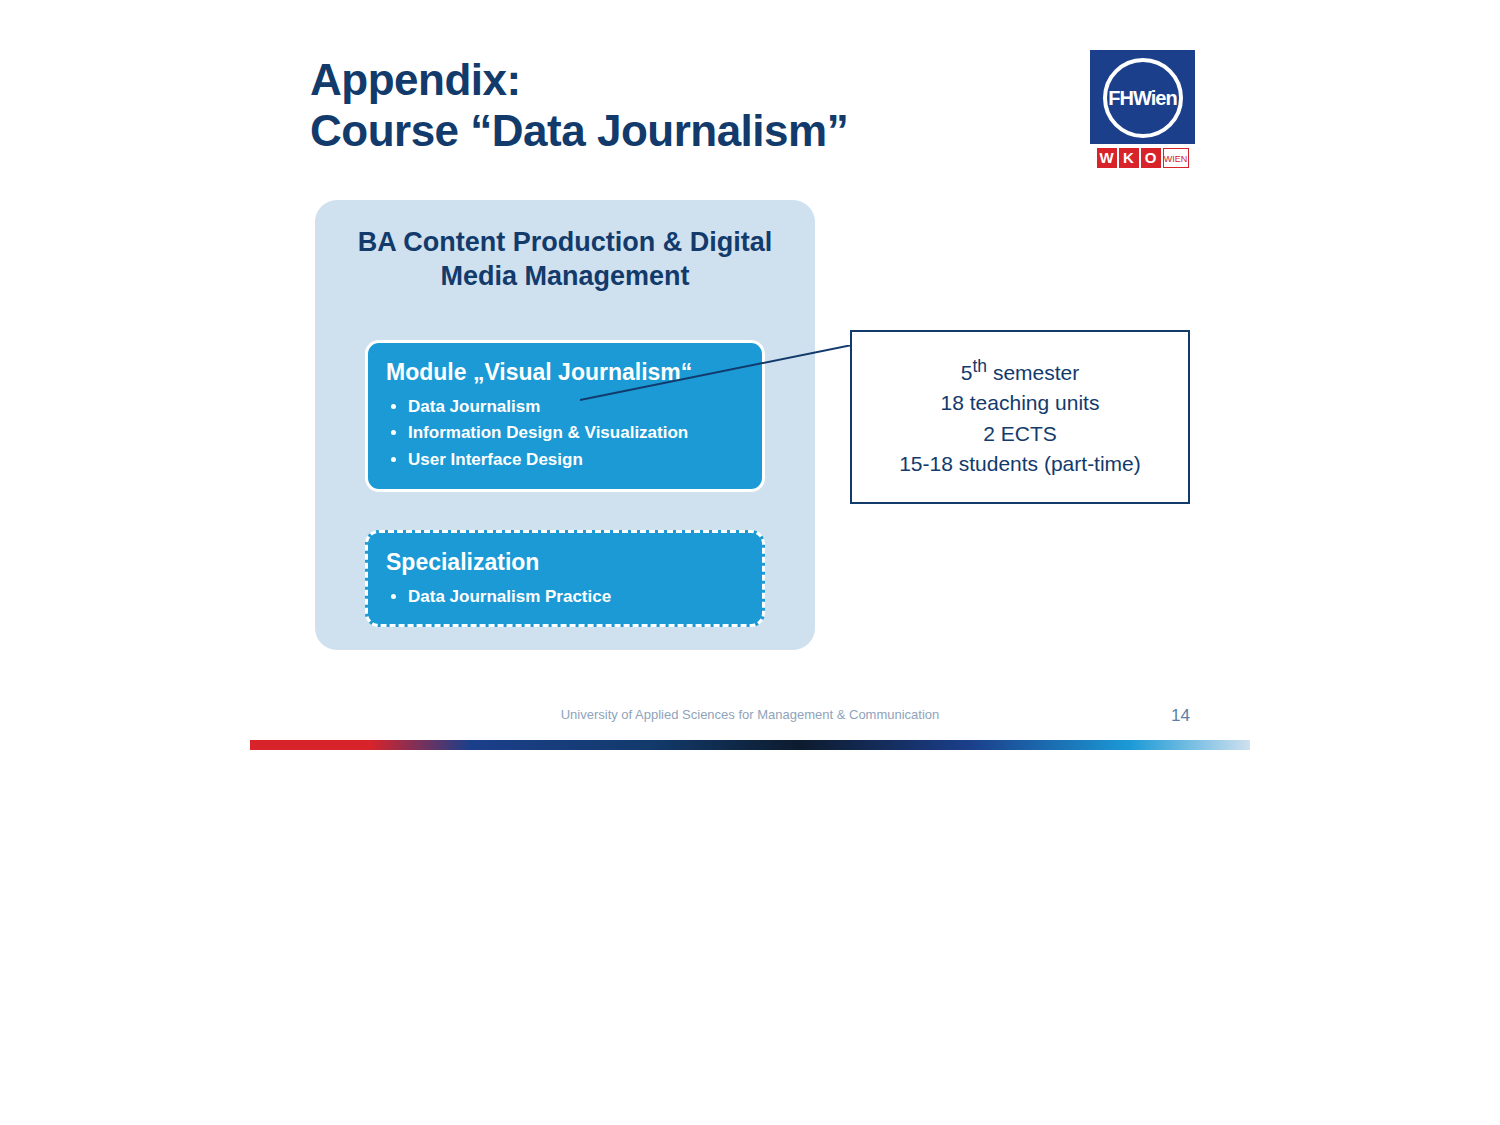Appendix:
Course “Data Journalism”
FHWien
WKOWIEN
BA Content Production & Digital Media Management
Module „Visual Journalism“
Data Journalism
Information Design & Visualization
User Interface Design
Specialization
Data Journalism Practice
5th semester
18 teaching units
2 ECTS
15-18 students (part-time)
University of Applied Sciences for Management & Communication
14